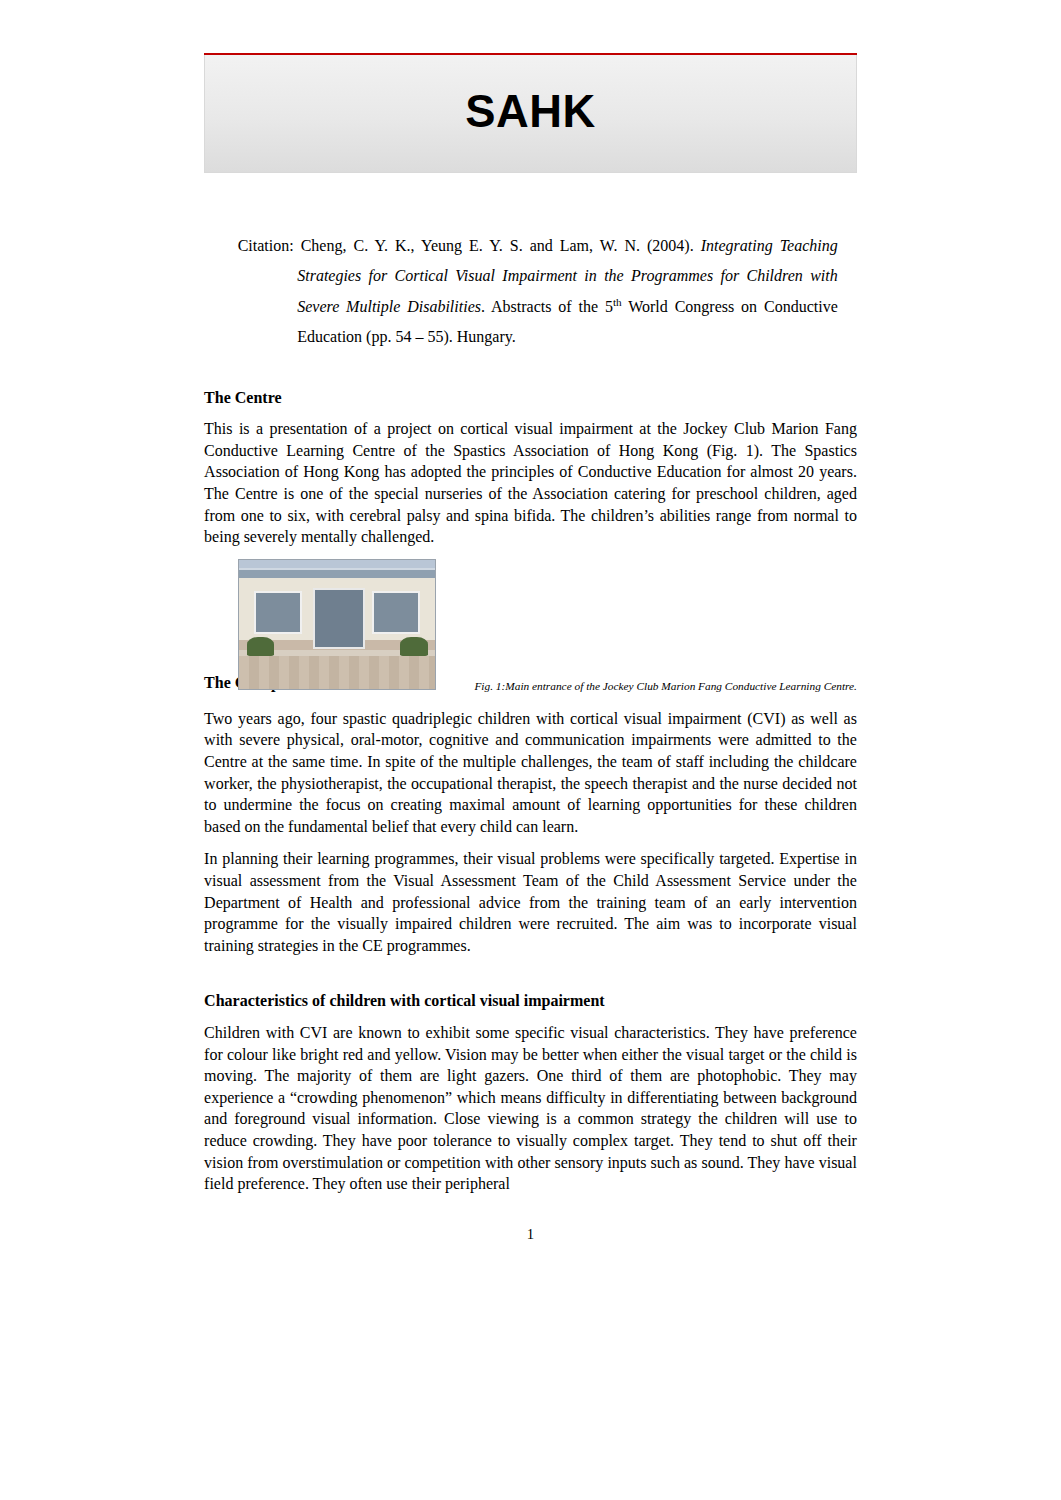SAHK
Citation: Cheng, C. Y. K., Yeung E. Y. S. and Lam, W. N. (2004). Integrating Teaching Strategies for Cortical Visual Impairment in the Programmes for Children with Severe Multiple Disabilities. Abstracts of the 5th World Congress on Conductive Education (pp. 54 – 55). Hungary.
The Centre
This is a presentation of a project on cortical visual impairment at the Jockey Club Marion Fang Conductive Learning Centre of the Spastics Association of Hong Kong (Fig. 1). The Spastics Association of Hong Kong has adopted the principles of Conductive Education for almost 20 years. The Centre is one of the special nurseries of the Association catering for preschool children, aged from one to six, with cerebral palsy and spina bifida. The children’s abilities range from normal to being severely mentally challenged.
The Group Fig. 1:Main entrance of the Jockey Club Marion Fang Conductive Learning Centre.
Two years ago, four spastic quadriplegic children with cortical visual impairment (CVI) as well as with severe physical, oral-motor, cognitive and communication impairments were admitted to the Centre at the same time. In spite of the multiple challenges, the team of staff including the childcare worker, the physiotherapist, the occupational therapist, the speech therapist and the nurse decided not to undermine the focus on creating maximal amount of learning opportunities for these children based on the fundamental belief that every child can learn.
In planning their learning programmes, their visual problems were specifically targeted. Expertise in visual assessment from the Visual Assessment Team of the Child Assessment Service under the Department of Health and professional advice from the training team of an early intervention programme for the visually impaired children were recruited. The aim was to incorporate visual training strategies in the CE programmes.
Characteristics of children with cortical visual impairment
Children with CVI are known to exhibit some specific visual characteristics. They have preference for colour like bright red and yellow. Vision may be better when either the visual target or the child is moving. The majority of them are light gazers. One third of them are photophobic. They may experience a “crowding phenomenon” which means difficulty in differentiating between background and foreground visual information. Close viewing is a common strategy the children will use to reduce crowding. They have poor tolerance to visually complex target. They tend to shut off their vision from overstimulation or competition with other sensory inputs such as sound. They have visual field preference. They often use their peripheral
1